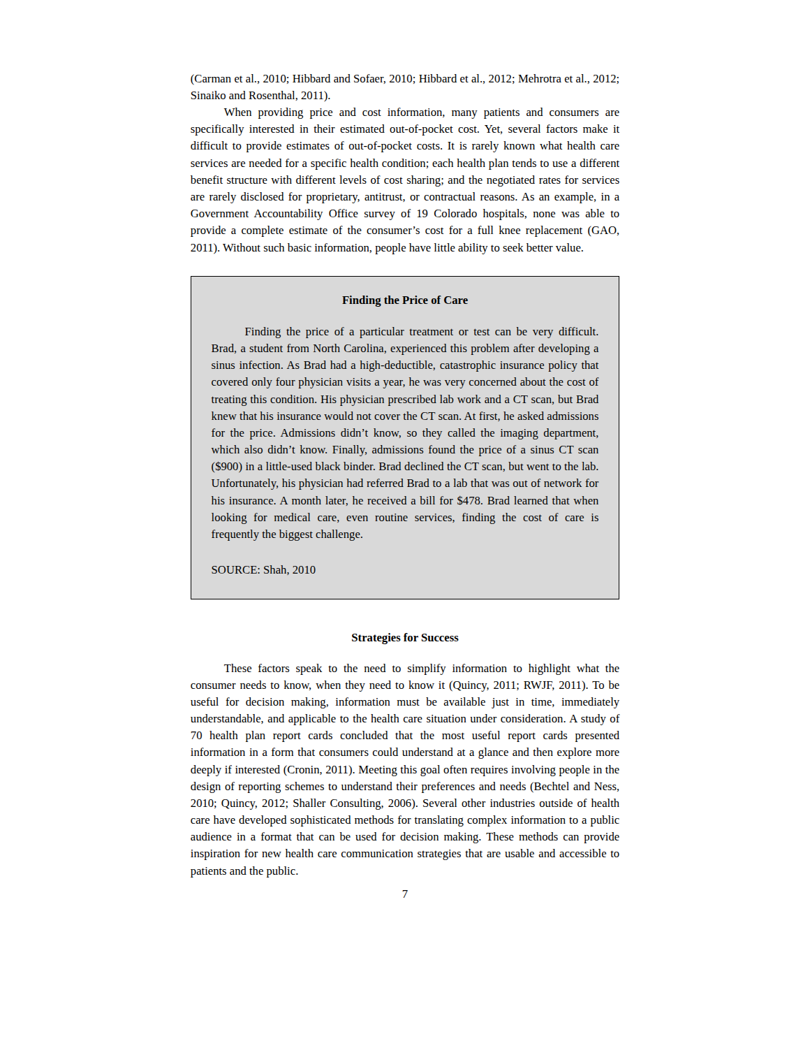(Carman et al., 2010; Hibbard and Sofaer, 2010; Hibbard et al., 2012; Mehrotra et al., 2012; Sinaiko and Rosenthal, 2011).
When providing price and cost information, many patients and consumers are specifically interested in their estimated out-of-pocket cost. Yet, several factors make it difficult to provide estimates of out-of-pocket costs. It is rarely known what health care services are needed for a specific health condition; each health plan tends to use a different benefit structure with different levels of cost sharing; and the negotiated rates for services are rarely disclosed for proprietary, antitrust, or contractual reasons. As an example, in a Government Accountability Office survey of 19 Colorado hospitals, none was able to provide a complete estimate of the consumer’s cost for a full knee replacement (GAO, 2011). Without such basic information, people have little ability to seek better value.
Finding the Price of Care
Finding the price of a particular treatment or test can be very difficult. Brad, a student from North Carolina, experienced this problem after developing a sinus infection. As Brad had a high-deductible, catastrophic insurance policy that covered only four physician visits a year, he was very concerned about the cost of treating this condition. His physician prescribed lab work and a CT scan, but Brad knew that his insurance would not cover the CT scan. At first, he asked admissions for the price. Admissions didn’t know, so they called the imaging department, which also didn’t know. Finally, admissions found the price of a sinus CT scan ($900) in a little-used black binder. Brad declined the CT scan, but went to the lab. Unfortunately, his physician had referred Brad to a lab that was out of network for his insurance. A month later, he received a bill for $478. Brad learned that when looking for medical care, even routine services, finding the cost of care is frequently the biggest challenge.
SOURCE: Shah, 2010
Strategies for Success
These factors speak to the need to simplify information to highlight what the consumer needs to know, when they need to know it (Quincy, 2011; RWJF, 2011). To be useful for decision making, information must be available just in time, immediately understandable, and applicable to the health care situation under consideration. A study of 70 health plan report cards concluded that the most useful report cards presented information in a form that consumers could understand at a glance and then explore more deeply if interested (Cronin, 2011). Meeting this goal often requires involving people in the design of reporting schemes to understand their preferences and needs (Bechtel and Ness, 2010; Quincy, 2012; Shaller Consulting, 2006). Several other industries outside of health care have developed sophisticated methods for translating complex information to a public audience in a format that can be used for decision making. These methods can provide inspiration for new health care communication strategies that are usable and accessible to patients and the public.
7